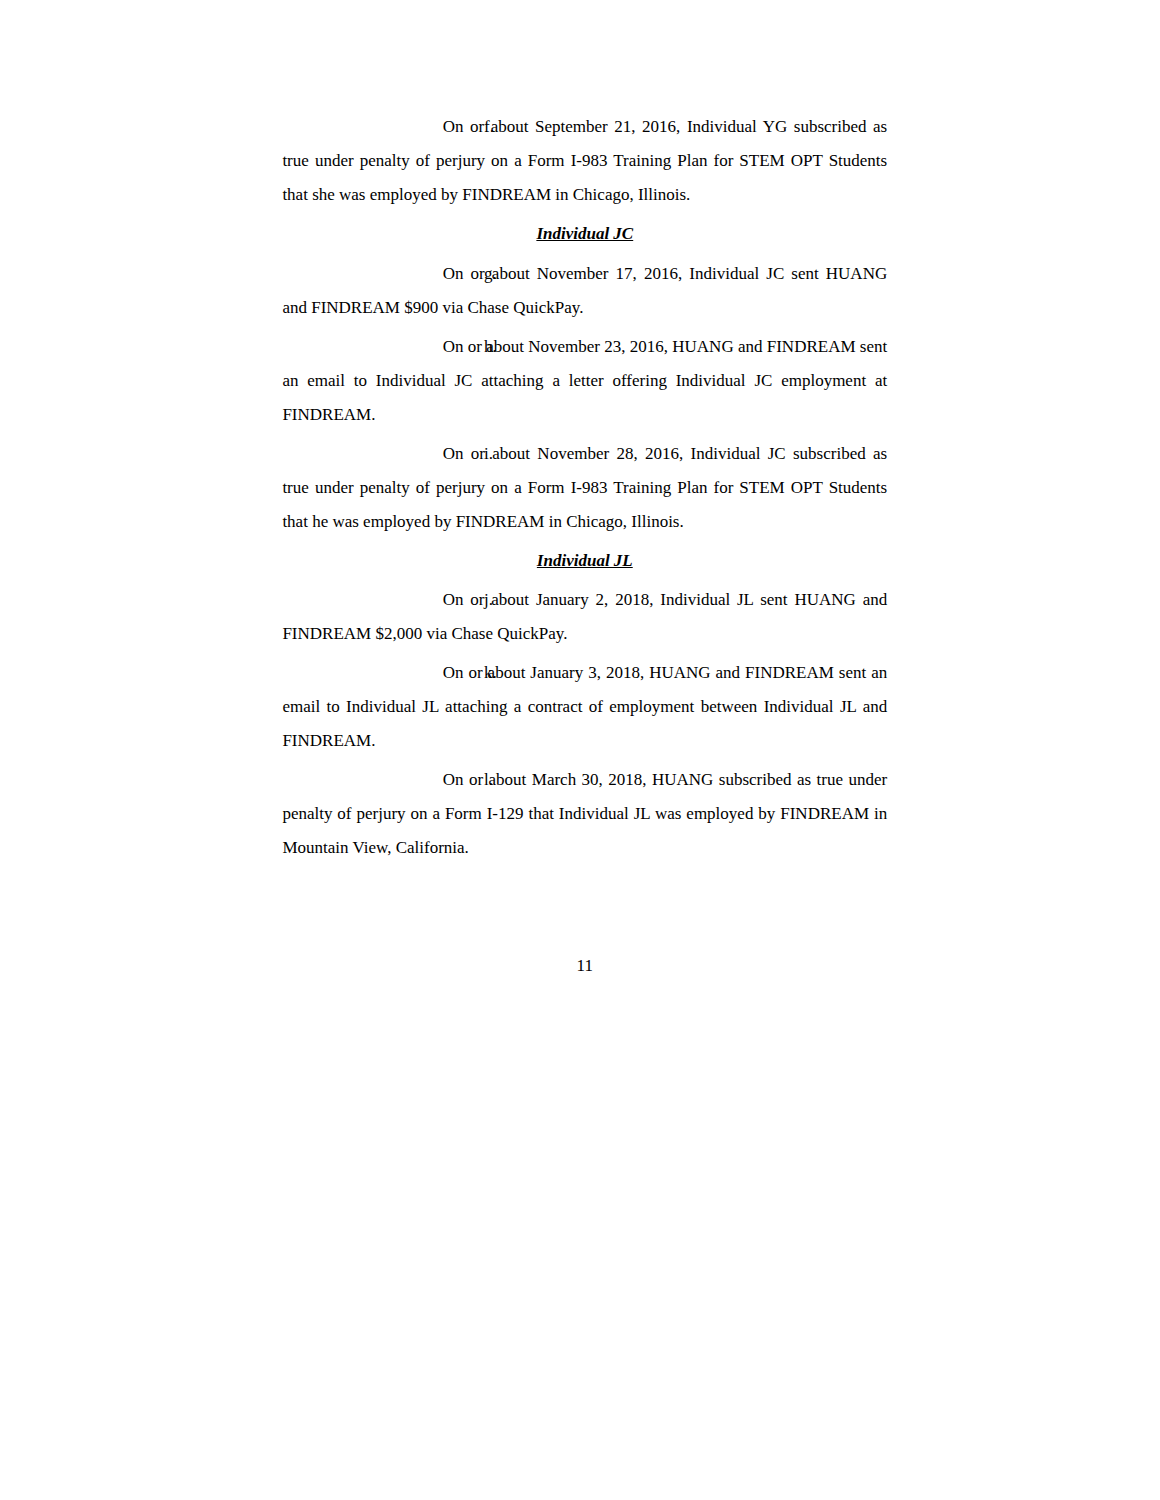f. On or about September 21, 2016, Individual YG subscribed as true under penalty of perjury on a Form I-983 Training Plan for STEM OPT Students that she was employed by FINDREAM in Chicago, Illinois.
Individual JC
g. On or about November 17, 2016, Individual JC sent HUANG and FINDREAM $900 via Chase QuickPay.
h. On or about November 23, 2016, HUANG and FINDREAM sent an email to Individual JC attaching a letter offering Individual JC employment at FINDREAM.
i. On or about November 28, 2016, Individual JC subscribed as true under penalty of perjury on a Form I-983 Training Plan for STEM OPT Students that he was employed by FINDREAM in Chicago, Illinois.
Individual JL
j. On or about January 2, 2018, Individual JL sent HUANG and FINDREAM $2,000 via Chase QuickPay.
k. On or about January 3, 2018, HUANG and FINDREAM sent an email to Individual JL attaching a contract of employment between Individual JL and FINDREAM.
l. On or about March 30, 2018, HUANG subscribed as true under penalty of perjury on a Form I-129 that Individual JL was employed by FINDREAM in Mountain View, California.
11